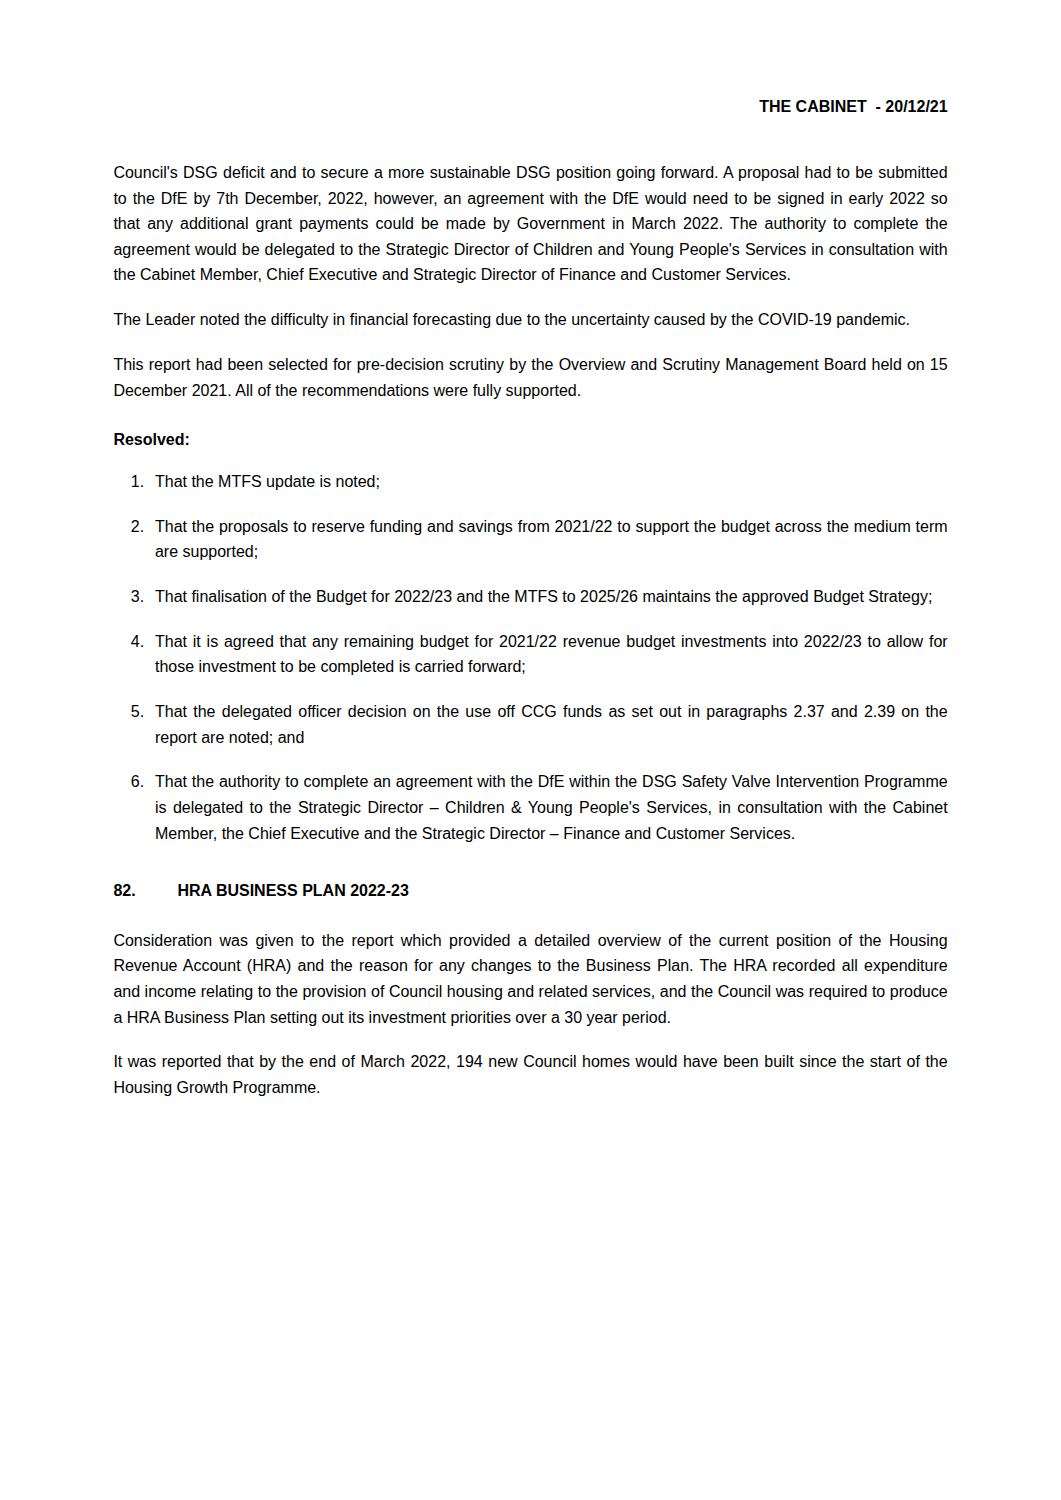THE CABINET - 20/12/21
Council's DSG deficit and to secure a more sustainable DSG position going forward. A proposal had to be submitted to the DfE by 7th December, 2022, however, an agreement with the DfE would need to be signed in early 2022 so that any additional grant payments could be made by Government in March 2022. The authority to complete the agreement would be delegated to the Strategic Director of Children and Young People's Services in consultation with the Cabinet Member, Chief Executive and Strategic Director of Finance and Customer Services.
The Leader noted the difficulty in financial forecasting due to the uncertainty caused by the COVID-19 pandemic.
This report had been selected for pre-decision scrutiny by the Overview and Scrutiny Management Board held on 15 December 2021. All of the recommendations were fully supported.
Resolved:
That the MTFS update is noted;
That the proposals to reserve funding and savings from 2021/22 to support the budget across the medium term are supported;
That finalisation of the Budget for 2022/23 and the MTFS to 2025/26 maintains the approved Budget Strategy;
That it is agreed that any remaining budget for 2021/22 revenue budget investments into 2022/23 to allow for those investment to be completed is carried forward;
That the delegated officer decision on the use off CCG funds as set out in paragraphs 2.37 and 2.39 on the report are noted; and
That the authority to complete an agreement with the DfE within the DSG Safety Valve Intervention Programme is delegated to the Strategic Director – Children & Young People's Services, in consultation with the Cabinet Member, the Chief Executive and the Strategic Director – Finance and Customer Services.
82. HRA Business Plan 2022-23
Consideration was given to the report which provided a detailed overview of the current position of the Housing Revenue Account (HRA) and the reason for any changes to the Business Plan. The HRA recorded all expenditure and income relating to the provision of Council housing and related services, and the Council was required to produce a HRA Business Plan setting out its investment priorities over a 30 year period.
It was reported that by the end of March 2022, 194 new Council homes would have been built since the start of the Housing Growth Programme.